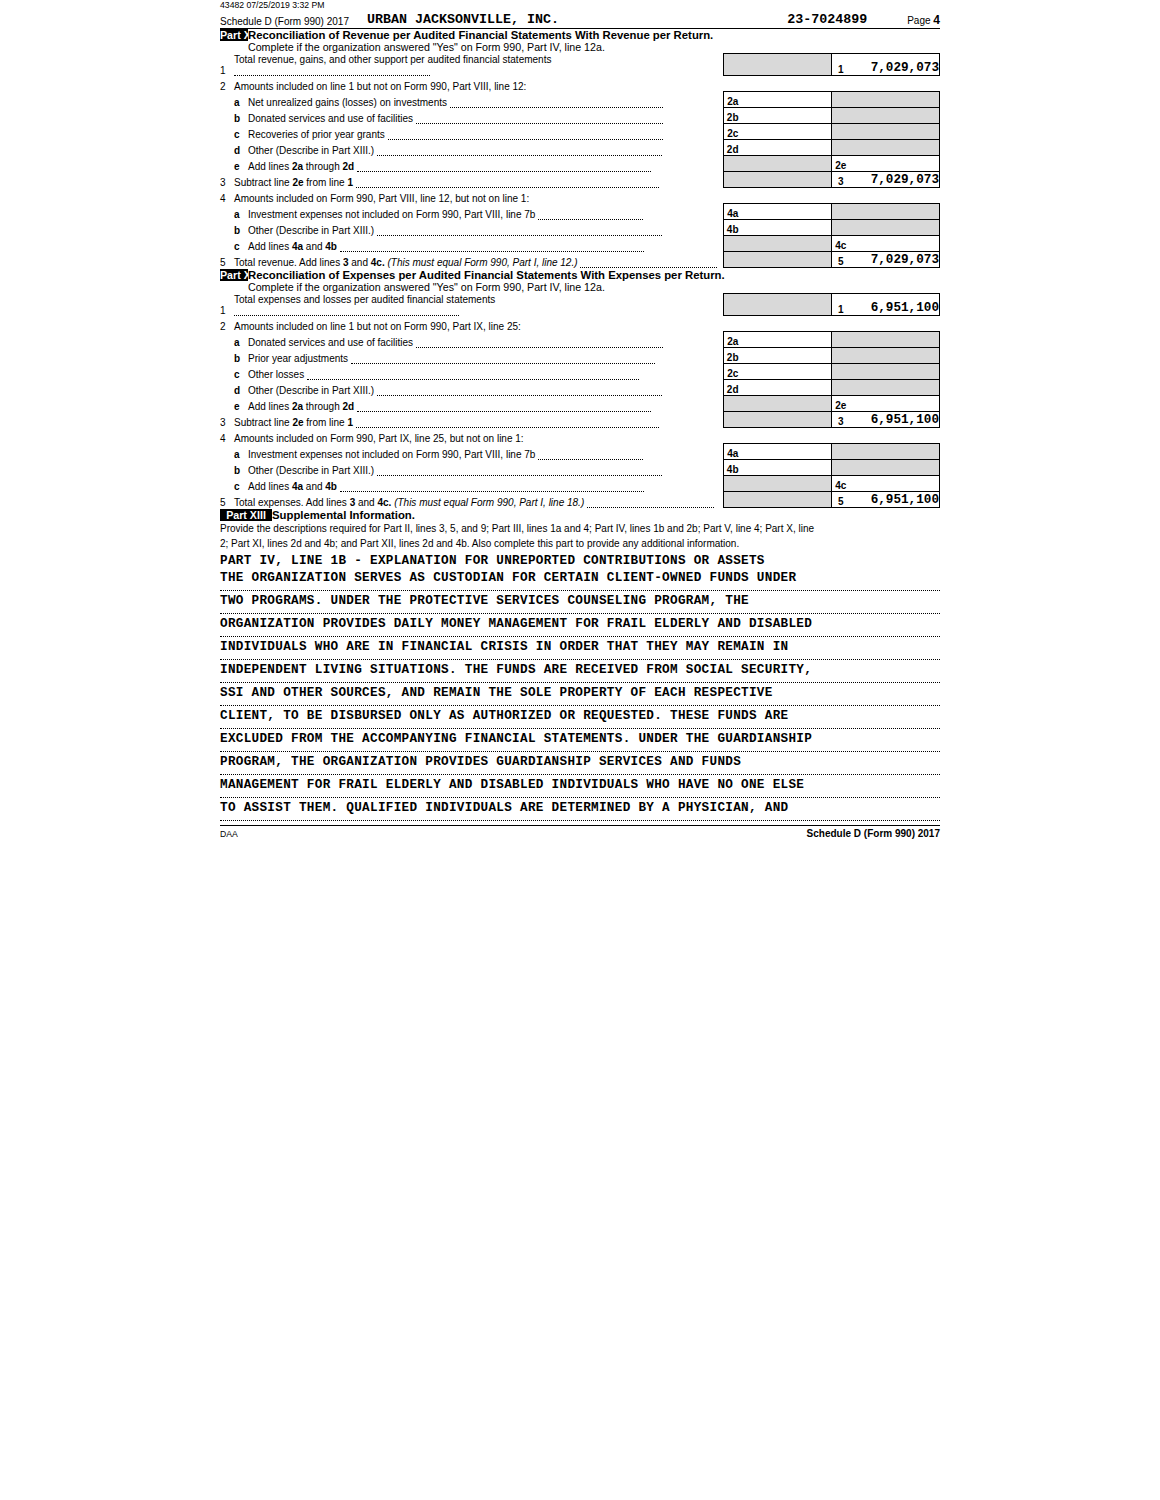43482 07/25/2019 3:32 PM
Schedule D (Form 990) 2017
URBAN JACKSONVILLE, INC.
23-7024899
Page 4
| Part XI | Reconciliation of Revenue per Audited Financial Statements With Revenue per Return. |
| | Complete if the organization answered "Yes" on Form 990, Part IV, line 12a. |
| 1 | Total revenue, gains, and other support per audited financial statements | | | 1 | 7,029,073 |
| 2 | Amounts included on line 1 but not on Form 990, Part VIII, line 12: | | |
| | a | Net unrealized gains (losses) on investments | 2a | | | |
| | b | Donated services and use of facilities | 2b | | | |
| | c | Recoveries of prior year grants | 2c | | | |
| | d | Other (Describe in Part XIII.) | 2d | | | |
| | e | Add lines 2a through 2d | | | 2e | |
| 3 | Subtract line 2e from line 1 | | | 3 | 7,029,073 |
| 4 | Amounts included on Form 990, Part VIII, line 12, but not on line 1: | | |
| | a | Investment expenses not included on Form 990, Part VIII, line 7b | 4a | | | |
| | b | Other (Describe in Part XIII.) | 4b | | | |
| | c | Add lines 4a and 4b | | | 4c | |
| 5 | Total revenue. Add lines 3 and 4c. (This must equal Form 990, Part I, line 12.) | | | 5 | 7,029,073 |
| Part XII | Reconciliation of Expenses per Audited Financial Statements With Expenses per Return. |
| | Complete if the organization answered "Yes" on Form 990, Part IV, line 12a. |
| 1 | Total expenses and losses per audited financial statements | | | 1 | 6,951,100 |
| 2 | Amounts included on line 1 but not on Form 990, Part IX, line 25: | | |
| | a | Donated services and use of facilities | 2a | | | |
| | b | Prior year adjustments | 2b | | | |
| | c | Other losses | 2c | | | |
| | d | Other (Describe in Part XIII.) | 2d | | | |
| | e | Add lines 2a through 2d | | | 2e | |
| 3 | Subtract line 2e from line 1 | | | 3 | 6,951,100 |
| 4 | Amounts included on Form 990, Part IX, line 25, but not on line 1: | | |
| | a | Investment expenses not included on Form 990, Part VIII, line 7b | 4a | | | |
| | b | Other (Describe in Part XIII.) | 4b | | | |
| | c | Add lines 4a and 4b | | | 4c | |
| 5 | Total expenses. Add lines 3 and 4c. (This must equal Form 990, Part I, line 18.) | | | 5 | 6,951,100 |
| Part XIII | Supplemental Information. |
Provide the descriptions required for Part II, lines 3, 5, and 9; Part III, lines 1a and 4; Part IV, lines 1b and 2b; Part V, line 4; Part X, line
2; Part XI, lines 2d and 4b; and Part XII, lines 2d and 4b. Also complete this part to provide any additional information.
PART IV, LINE 1B - EXPLANATION FOR UNREPORTED CONTRIBUTIONS OR ASSETS
THE ORGANIZATION SERVES AS CUSTODIAN FOR CERTAIN CLIENT-OWNED FUNDS UNDER
TWO PROGRAMS. UNDER THE PROTECTIVE SERVICES COUNSELING PROGRAM, THE
ORGANIZATION PROVIDES DAILY MONEY MANAGEMENT FOR FRAIL ELDERLY AND DISABLED
INDIVIDUALS WHO ARE IN FINANCIAL CRISIS IN ORDER THAT THEY MAY REMAIN IN
INDEPENDENT LIVING SITUATIONS. THE FUNDS ARE RECEIVED FROM SOCIAL SECURITY,
SSI AND OTHER SOURCES, AND REMAIN THE SOLE PROPERTY OF EACH RESPECTIVE
CLIENT, TO BE DISBURSED ONLY AS AUTHORIZED OR REQUESTED. THESE FUNDS ARE
EXCLUDED FROM THE ACCOMPANYING FINANCIAL STATEMENTS. UNDER THE GUARDIANSHIP
PROGRAM, THE ORGANIZATION PROVIDES GUARDIANSHIP SERVICES AND FUNDS
MANAGEMENT FOR FRAIL ELDERLY AND DISABLED INDIVIDUALS WHO HAVE NO ONE ELSE
TO ASSIST THEM. QUALIFIED INDIVIDUALS ARE DETERMINED BY A PHYSICIAN, AND
DAA
Schedule D (Form 990) 2017